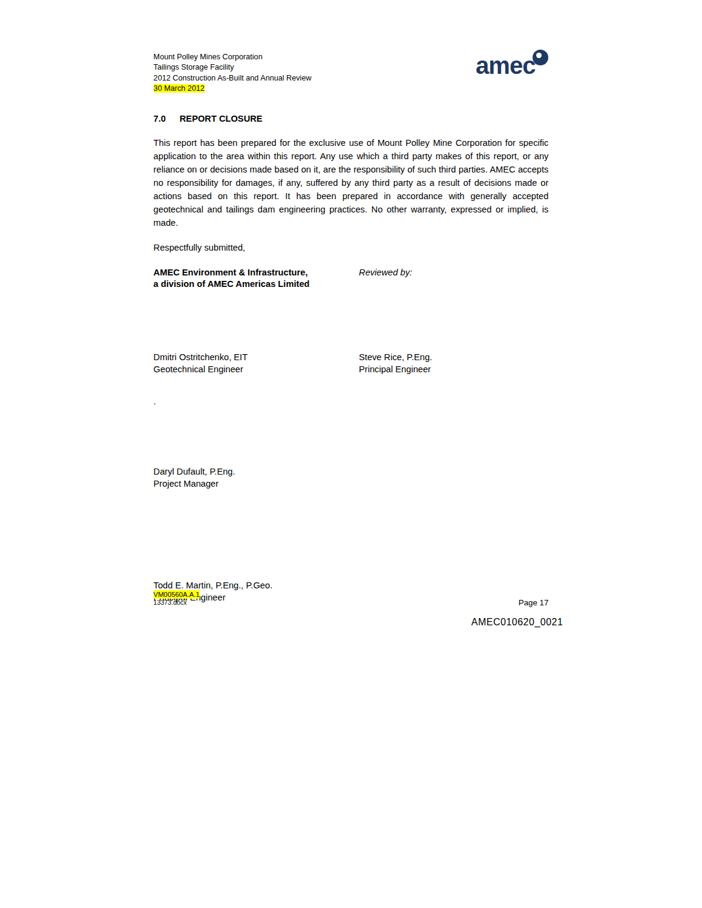Mount Polley Mines Corporation
Tailings Storage Facility
2012 Construction As-Built and Annual Review
30 March 2012
amec
7.0 REPORT CLOSURE
This report has been prepared for the exclusive use of Mount Polley Mine Corporation for specific application to the area within this report. Any use which a third party makes of this report, or any reliance on or decisions made based on it, are the responsibility of such third parties. AMEC accepts no responsibility for damages, if any, suffered by any third party as a result of decisions made or actions based on this report. It has been prepared in accordance with generally accepted geotechnical and tailings dam engineering practices. No other warranty, expressed or implied, is made.
Respectfully submitted,
| AMEC Environment & Infrastructure, a division of AMEC Americas Limited | Reviewed by: |
| Dmitri Ostritchenko, EIT Geotechnical Engineer | Steve Rice, P.Eng. Principal Engineer |
.
Daryl Dufault, P.Eng.
Project Manager
Todd E. Martin, P.Eng., P.Geo.
Principal Engineer
VM00560A.A.1
13373.docx
Page 17
AMEC010620_0021